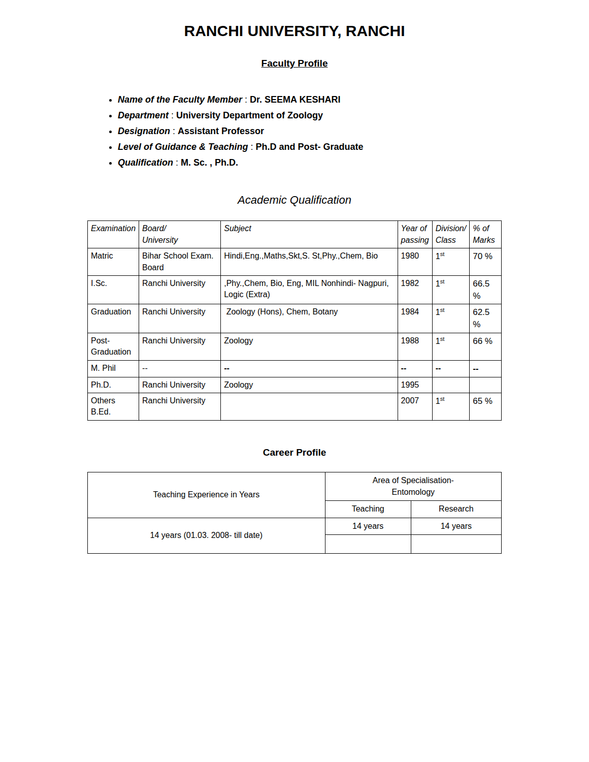RANCHI UNIVERSITY, RANCHI
Faculty Profile
Name of the Faculty Member : Dr. SEEMA KESHARI
Department : University Department of Zoology
Designation : Assistant Professor
Level of Guidance & Teaching : Ph.D and Post- Graduate
Qualification : M. Sc. , Ph.D.
Academic Qualification
| Examination | Board/ University | Subject | Year of passing | Division/ Class | % of Marks |
| --- | --- | --- | --- | --- | --- |
| Matric | Bihar School Exam. Board | Hindi,Eng.,Maths,Skt,S. St,Phy.,Chem, Bio | 1980 | 1 st | 70 % |
| I.Sc. | Ranchi University | ,Phy.,Chem, Bio, Eng, MIL Nonhindi- Nagpuri, Logic (Extra) | 1982 | 1 st | 66.5 % |
| Graduation | Ranchi University | Zoology (Hons), Chem, Botany | 1984 | 1 st | 62.5 % |
| Post- Graduation | Ranchi University | Zoology | 1988 | 1 st | 66 % |
| M. Phil | -- | -- | -- | -- | -- |
| Ph.D. | Ranchi University | Zoology | 1995 | | |
| Others B.Ed. | Ranchi University | | 2007 | 1 st | 65 % |
Career Profile
| Teaching Experience in Years | Area of Specialisation- Entomology |
| Teaching | Research |
| 14 years (01.03. 2008- till date) | 14 years | 14 years |